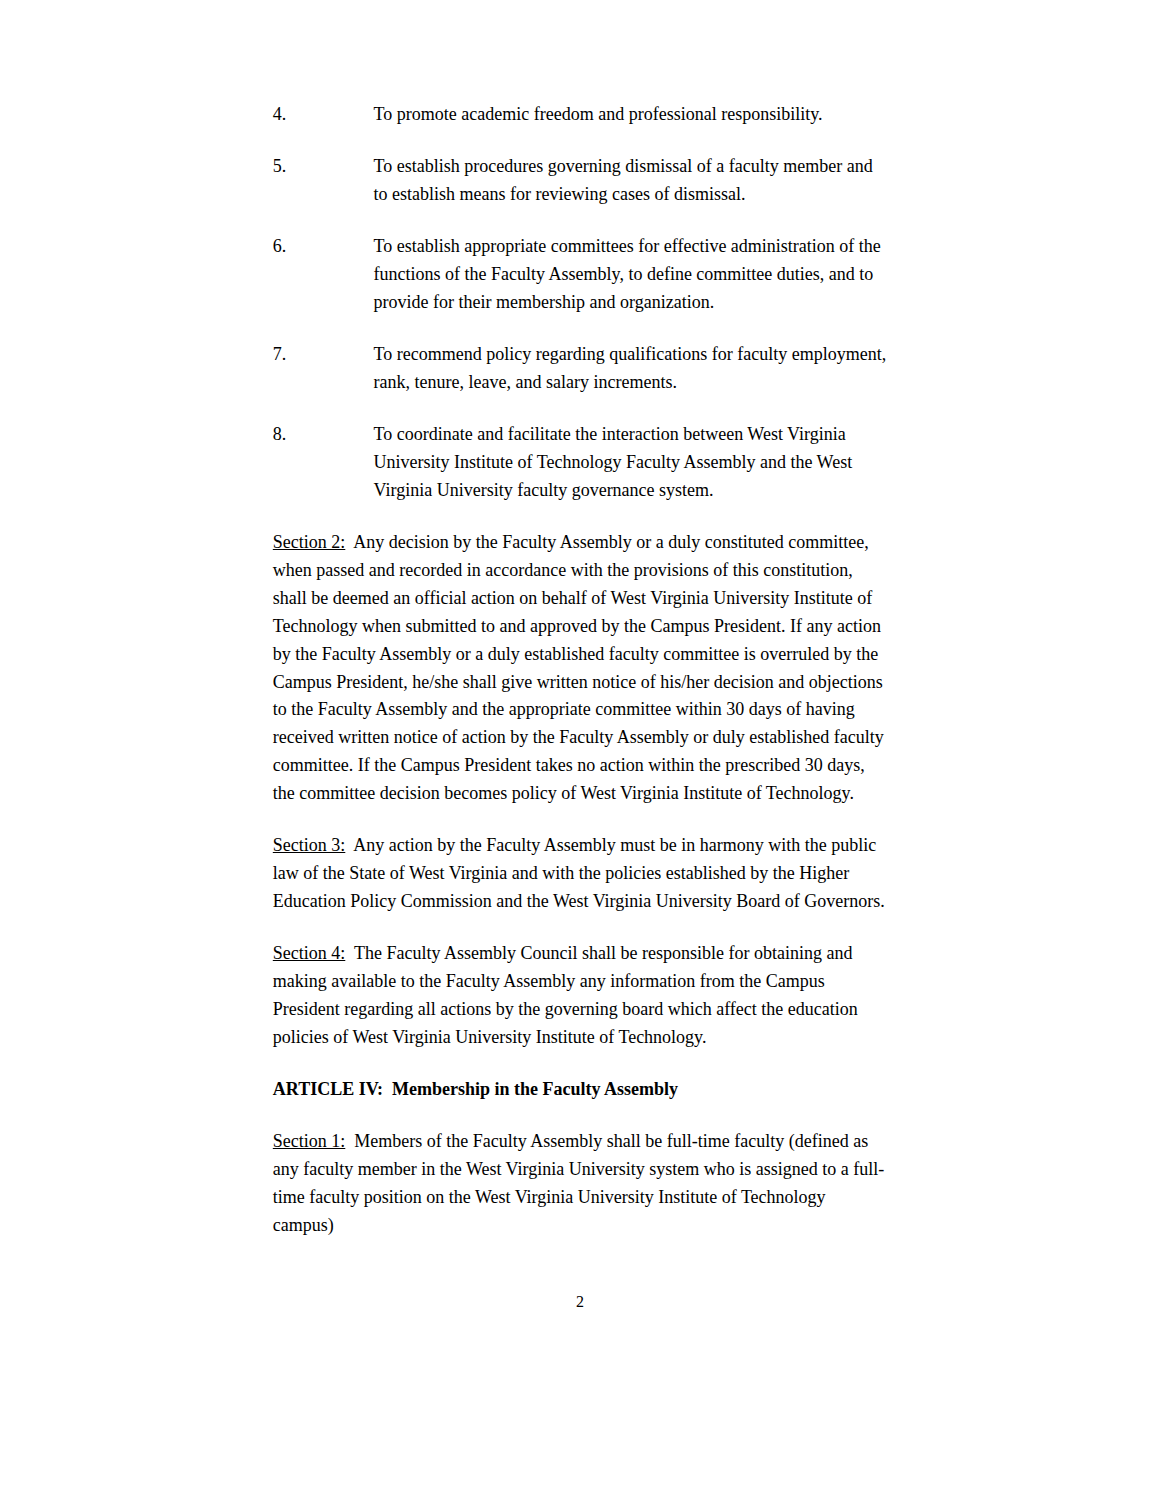4. To promote academic freedom and professional responsibility.
5. To establish procedures governing dismissal of a faculty member and to establish means for reviewing cases of dismissal.
6. To establish appropriate committees for effective administration of the functions of the Faculty Assembly, to define committee duties, and to provide for their membership and organization.
7. To recommend policy regarding qualifications for faculty employment, rank, tenure, leave, and salary increments.
8. To coordinate and facilitate the interaction between West Virginia University Institute of Technology Faculty Assembly and the West Virginia University faculty governance system.
Section 2: Any decision by the Faculty Assembly or a duly constituted committee, when passed and recorded in accordance with the provisions of this constitution, shall be deemed an official action on behalf of West Virginia University Institute of Technology when submitted to and approved by the Campus President. If any action by the Faculty Assembly or a duly established faculty committee is overruled by the Campus President, he/she shall give written notice of his/her decision and objections to the Faculty Assembly and the appropriate committee within 30 days of having received written notice of action by the Faculty Assembly or duly established faculty committee. If the Campus President takes no action within the prescribed 30 days, the committee decision becomes policy of West Virginia Institute of Technology.
Section 3: Any action by the Faculty Assembly must be in harmony with the public law of the State of West Virginia and with the policies established by the Higher Education Policy Commission and the West Virginia University Board of Governors.
Section 4: The Faculty Assembly Council shall be responsible for obtaining and making available to the Faculty Assembly any information from the Campus President regarding all actions by the governing board which affect the education policies of West Virginia University Institute of Technology.
ARTICLE IV: Membership in the Faculty Assembly
Section 1: Members of the Faculty Assembly shall be full-time faculty (defined as any faculty member in the West Virginia University system who is assigned to a full-time faculty position on the West Virginia University Institute of Technology campus)
2